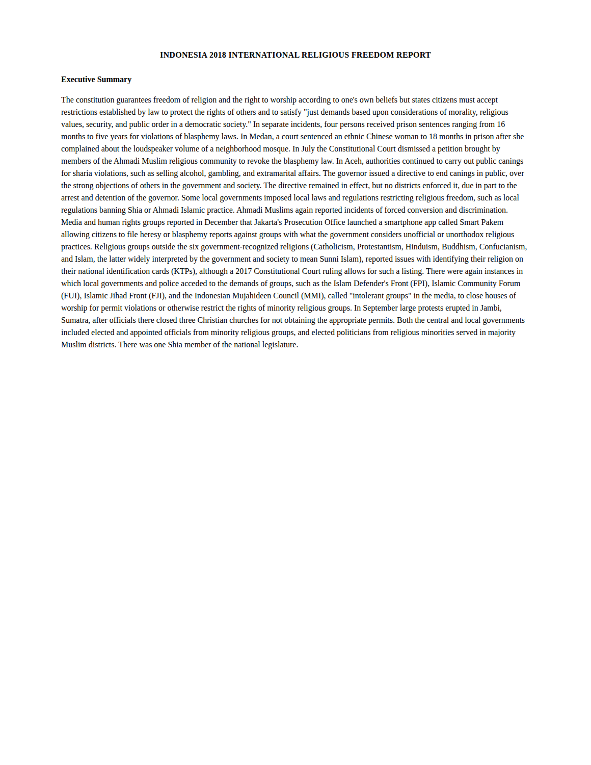INDONESIA 2018 INTERNATIONAL RELIGIOUS FREEDOM REPORT
Executive Summary
The constitution guarantees freedom of religion and the right to worship according to one's own beliefs but states citizens must accept restrictions established by law to protect the rights of others and to satisfy "just demands based upon considerations of morality, religious values, security, and public order in a democratic society." In separate incidents, four persons received prison sentences ranging from 16 months to five years for violations of blasphemy laws. In Medan, a court sentenced an ethnic Chinese woman to 18 months in prison after she complained about the loudspeaker volume of a neighborhood mosque. In July the Constitutional Court dismissed a petition brought by members of the Ahmadi Muslim religious community to revoke the blasphemy law. In Aceh, authorities continued to carry out public canings for sharia violations, such as selling alcohol, gambling, and extramarital affairs. The governor issued a directive to end canings in public, over the strong objections of others in the government and society. The directive remained in effect, but no districts enforced it, due in part to the arrest and detention of the governor. Some local governments imposed local laws and regulations restricting religious freedom, such as local regulations banning Shia or Ahmadi Islamic practice. Ahmadi Muslims again reported incidents of forced conversion and discrimination. Media and human rights groups reported in December that Jakarta's Prosecution Office launched a smartphone app called Smart Pakem allowing citizens to file heresy or blasphemy reports against groups with what the government considers unofficial or unorthodox religious practices. Religious groups outside the six government-recognized religions (Catholicism, Protestantism, Hinduism, Buddhism, Confucianism, and Islam, the latter widely interpreted by the government and society to mean Sunni Islam), reported issues with identifying their religion on their national identification cards (KTPs), although a 2017 Constitutional Court ruling allows for such a listing. There were again instances in which local governments and police acceded to the demands of groups, such as the Islam Defender's Front (FPI), Islamic Community Forum (FUI), Islamic Jihad Front (FJI), and the Indonesian Mujahideen Council (MMI), called "intolerant groups" in the media, to close houses of worship for permit violations or otherwise restrict the rights of minority religious groups. In September large protests erupted in Jambi, Sumatra, after officials there closed three Christian churches for not obtaining the appropriate permits. Both the central and local governments included elected and appointed officials from minority religious groups, and elected politicians from religious minorities served in majority Muslim districts. There was one Shia member of the national legislature.